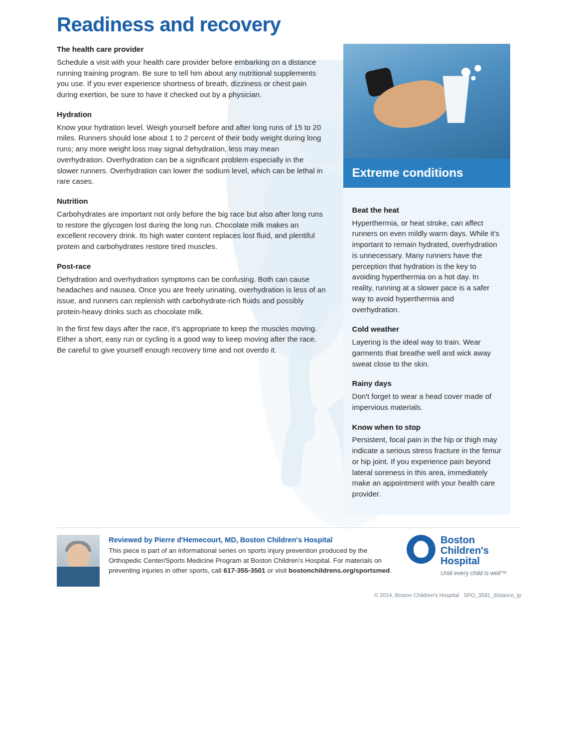Readiness and recovery
The health care provider
Schedule a visit with your health care provider before embarking on a distance running training program. Be sure to tell him about any nutritional supplements you use. If you ever experience shortness of breath, dizziness or chest pain during exertion, be sure to have it checked out by a physician.
Hydration
Know your hydration level. Weigh yourself before and after long runs of 15 to 20 miles. Runners should lose about 1 to 2 percent of their body weight during long runs; any more weight loss may signal dehydration, less may mean overhydration. Overhydration can be a significant problem especially in the slower runners. Overhydration can lower the sodium level, which can be lethal in rare cases.
Nutrition
Carbohydrates are important not only before the big race but also after long runs to restore the glycogen lost during the long run. Chocolate milk makes an excellent recovery drink. Its high water content replaces lost fluid, and plentiful protein and carbohydrates restore tired muscles.
Post-race
Dehydration and overhydration symptoms can be confusing. Both can cause headaches and nausea. Once you are freely urinating, overhydration is less of an issue, and runners can replenish with carbohydrate-rich fluids and possibly protein-heavy drinks such as chocolate milk.
In the first few days after the race, it's appropriate to keep the muscles moving. Either a short, easy run or cycling is a good way to keep moving after the race. Be careful to give yourself enough recovery time and not overdo it.
Extreme conditions
Beat the heat
Hyperthermia, or heat stroke, can affect runners on even mildly warm days. While it's important to remain hydrated, overhydration is unnecessary. Many runners have the perception that hydration is the key to avoiding hyperthermia on a hot day. In reality, running at a slower pace is a safer way to avoid hyperthermia and overhydration.
Cold weather
Layering is the ideal way to train. Wear garments that breathe well and wick away sweat close to the skin.
Rainy days
Don't forget to wear a head cover made of impervious materials.
Know when to stop
Persistent, focal pain in the hip or thigh may indicate a serious stress fracture in the femur or hip joint. If you experience pain beyond lateral soreness in this area, immediately make an appointment with your health care provider.
Reviewed by Pierre d'Hemecourt, MD, Boston Children's Hospital
This piece is part of an informational series on sports injury prevention produced by the Orthopedic Center/Sports Medicine Program at Boston Children's Hospital. For materials on preventing injuries in other sports, call 617-355-3501 or visit bostonchildrens.org/sportsmed.
Boston
Children's
Hospital
Until every child is well™
© 2014, Boston Children's Hospital SPO_3581_distance_ip